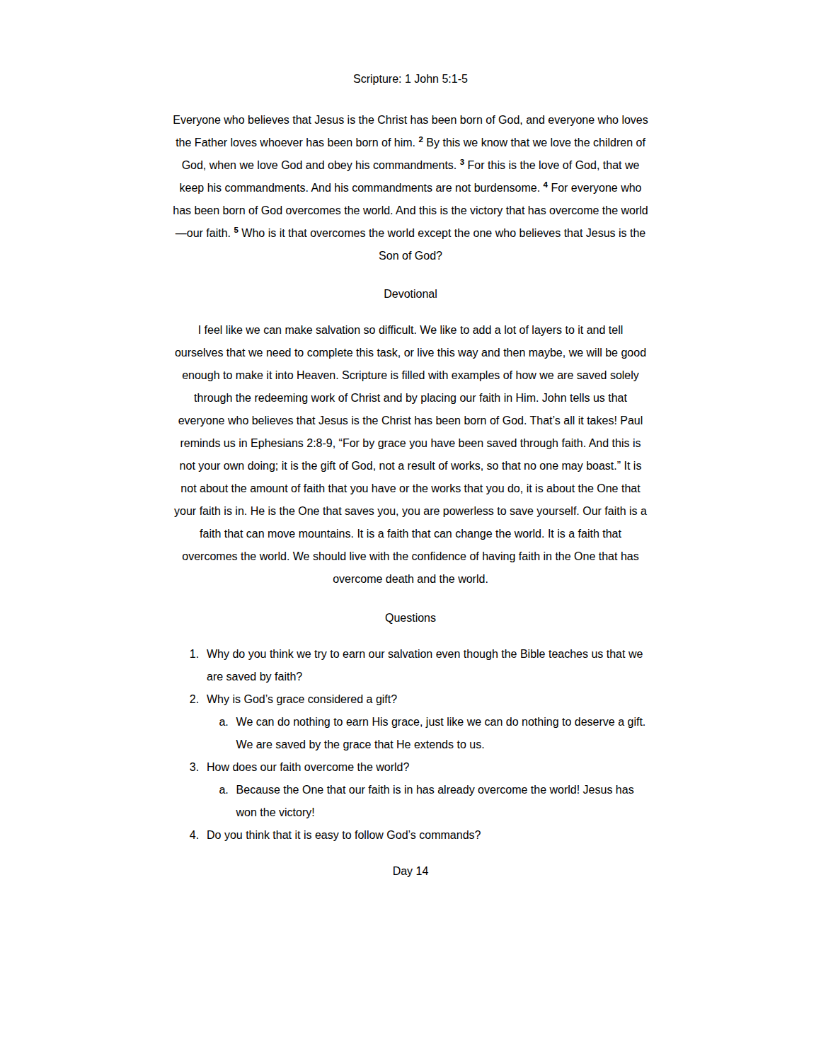Scripture: 1 John 5:1-5
Everyone who believes that Jesus is the Christ has been born of God, and everyone who loves the Father loves whoever has been born of him. 2 By this we know that we love the children of God, when we love God and obey his commandments. 3 For this is the love of God, that we keep his commandments. And his commandments are not burdensome. 4 For everyone who has been born of God overcomes the world. And this is the victory that has overcome the world—our faith. 5 Who is it that overcomes the world except the one who believes that Jesus is the Son of God?
Devotional
I feel like we can make salvation so difficult. We like to add a lot of layers to it and tell ourselves that we need to complete this task, or live this way and then maybe, we will be good enough to make it into Heaven. Scripture is filled with examples of how we are saved solely through the redeeming work of Christ and by placing our faith in Him. John tells us that everyone who believes that Jesus is the Christ has been born of God. That’s all it takes! Paul reminds us in Ephesians 2:8-9, “For by grace you have been saved through faith. And this is not your own doing; it is the gift of God, not a result of works, so that no one may boast.” It is not about the amount of faith that you have or the works that you do, it is about the One that your faith is in. He is the One that saves you, you are powerless to save yourself. Our faith is a faith that can move mountains. It is a faith that can change the world. It is a faith that overcomes the world. We should live with the confidence of having faith in the One that has overcome death and the world.
Questions
Why do you think we try to earn our salvation even though the Bible teaches us that we are saved by faith?
Why is God’s grace considered a gift?
We can do nothing to earn His grace, just like we can do nothing to deserve a gift. We are saved by the grace that He extends to us.
How does our faith overcome the world?
Because the One that our faith is in has already overcome the world! Jesus has won the victory!
Do you think that it is easy to follow God’s commands?
Day 14